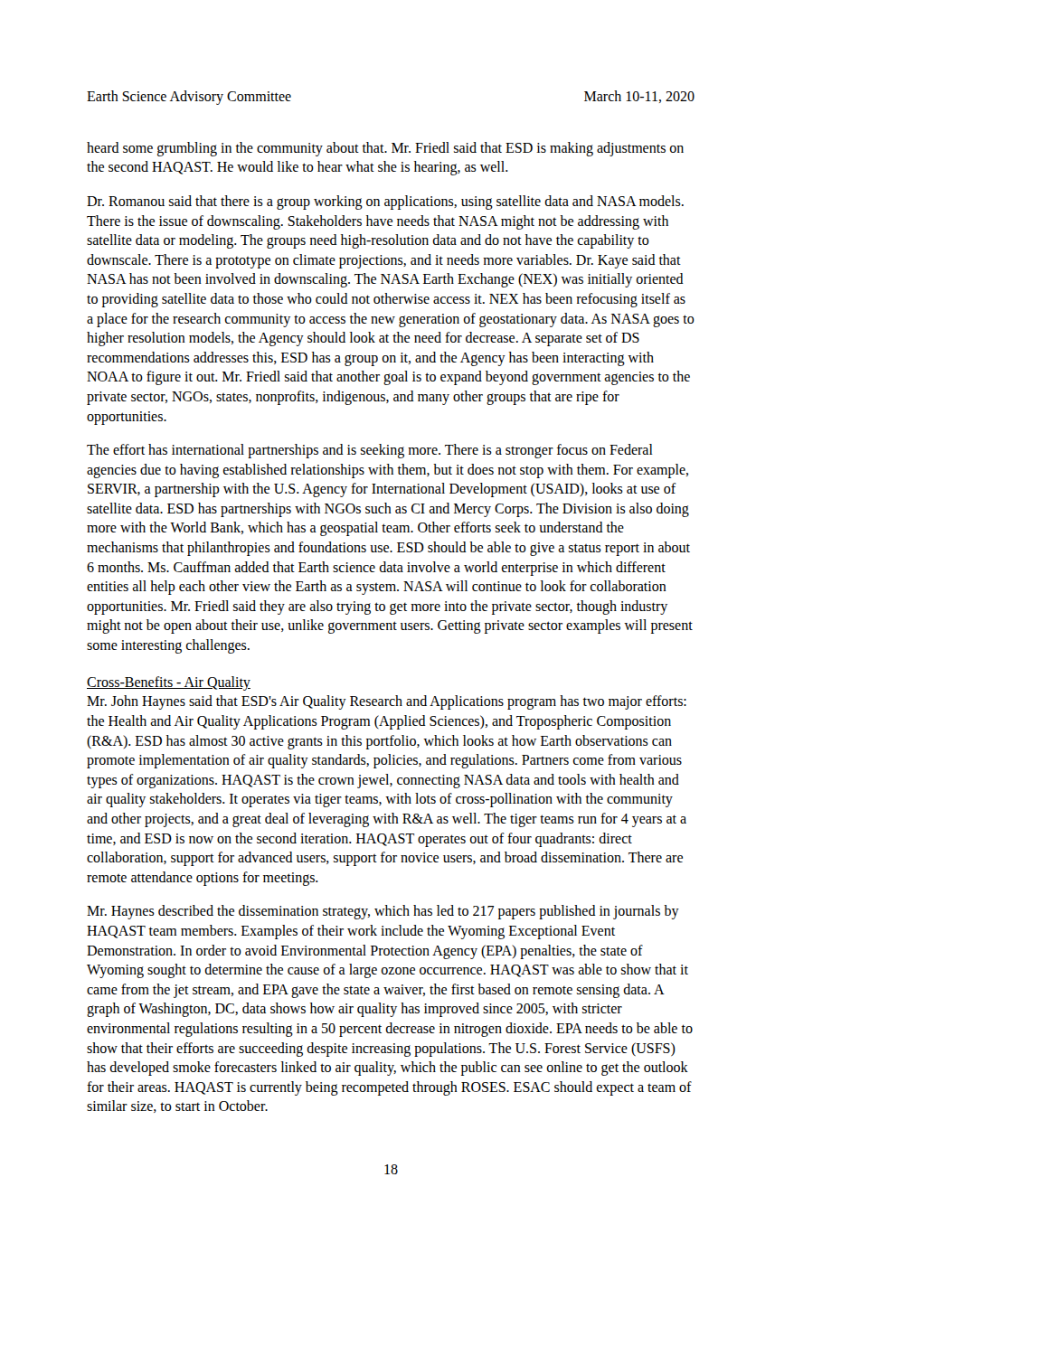Earth Science Advisory Committee
March 10-11, 2020
heard some grumbling in the community about that. Mr. Friedl said that ESD is making adjustments on the second HAQAST. He would like to hear what she is hearing, as well.
Dr. Romanou said that there is a group working on applications, using satellite data and NASA models. There is the issue of downscaling. Stakeholders have needs that NASA might not be addressing with satellite data or modeling. The groups need high-resolution data and do not have the capability to downscale. There is a prototype on climate projections, and it needs more variables. Dr. Kaye said that NASA has not been involved in downscaling. The NASA Earth Exchange (NEX) was initially oriented to providing satellite data to those who could not otherwise access it. NEX has been refocusing itself as a place for the research community to access the new generation of geostationary data. As NASA goes to higher resolution models, the Agency should look at the need for decrease. A separate set of DS recommendations addresses this, ESD has a group on it, and the Agency has been interacting with NOAA to figure it out. Mr. Friedl said that another goal is to expand beyond government agencies to the private sector, NGOs, states, nonprofits, indigenous, and many other groups that are ripe for opportunities.
The effort has international partnerships and is seeking more. There is a stronger focus on Federal agencies due to having established relationships with them, but it does not stop with them. For example, SERVIR, a partnership with the U.S. Agency for International Development (USAID), looks at use of satellite data. ESD has partnerships with NGOs such as CI and Mercy Corps. The Division is also doing more with the World Bank, which has a geospatial team. Other efforts seek to understand the mechanisms that philanthropies and foundations use. ESD should be able to give a status report in about 6 months. Ms. Cauffman added that Earth science data involve a world enterprise in which different entities all help each other view the Earth as a system. NASA will continue to look for collaboration opportunities. Mr. Friedl said they are also trying to get more into the private sector, though industry might not be open about their use, unlike government users. Getting private sector examples will present some interesting challenges.
Cross-Benefits - Air Quality
Mr. John Haynes said that ESD's Air Quality Research and Applications program has two major efforts: the Health and Air Quality Applications Program (Applied Sciences), and Tropospheric Composition (R&A). ESD has almost 30 active grants in this portfolio, which looks at how Earth observations can promote implementation of air quality standards, policies, and regulations. Partners come from various types of organizations. HAQAST is the crown jewel, connecting NASA data and tools with health and air quality stakeholders. It operates via tiger teams, with lots of cross-pollination with the community and other projects, and a great deal of leveraging with R&A as well. The tiger teams run for 4 years at a time, and ESD is now on the second iteration. HAQAST operates out of four quadrants: direct collaboration, support for advanced users, support for novice users, and broad dissemination. There are remote attendance options for meetings.
Mr. Haynes described the dissemination strategy, which has led to 217 papers published in journals by HAQAST team members. Examples of their work include the Wyoming Exceptional Event Demonstration. In order to avoid Environmental Protection Agency (EPA) penalties, the state of Wyoming sought to determine the cause of a large ozone occurrence. HAQAST was able to show that it came from the jet stream, and EPA gave the state a waiver, the first based on remote sensing data. A graph of Washington, DC, data shows how air quality has improved since 2005, with stricter environmental regulations resulting in a 50 percent decrease in nitrogen dioxide. EPA needs to be able to show that their efforts are succeeding despite increasing populations. The U.S. Forest Service (USFS) has developed smoke forecasters linked to air quality, which the public can see online to get the outlook for their areas. HAQAST is currently being recompeted through ROSES. ESAC should expect a team of similar size, to start in October.
18